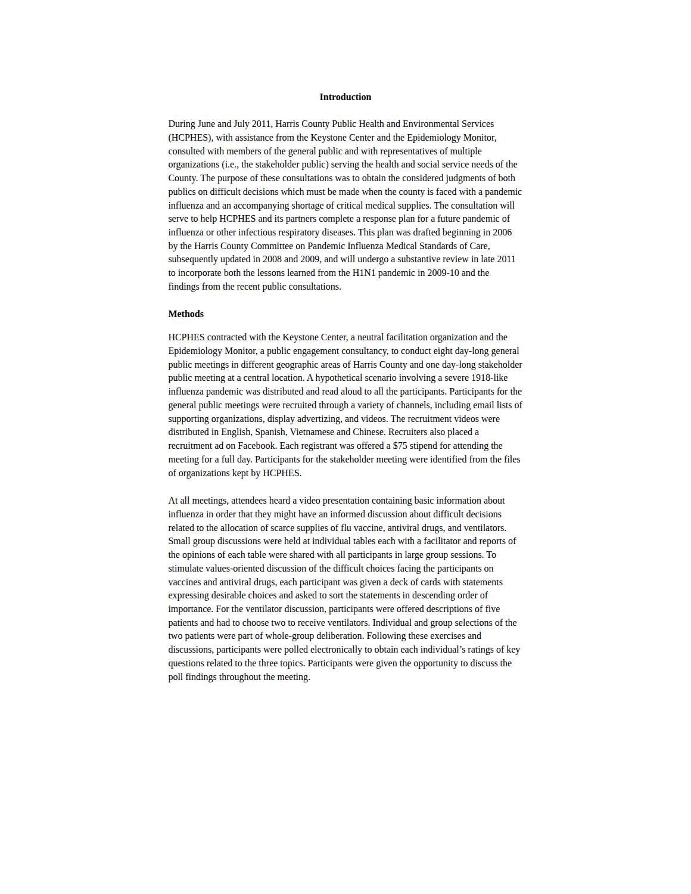Introduction
During June and July 2011, Harris County Public Health and Environmental Services (HCPHES), with assistance from the Keystone Center and the Epidemiology Monitor, consulted with members of the general public and with representatives of multiple organizations (i.e., the stakeholder public) serving the health and social service needs of the County. The purpose of these consultations was to obtain the considered judgments of both publics on difficult decisions which must be made when the county is faced with a pandemic influenza and an accompanying shortage of critical medical supplies. The consultation will serve to help HCPHES and its partners complete a response plan for a future pandemic of influenza or other infectious respiratory diseases. This plan was drafted beginning in 2006 by the Harris County Committee on Pandemic Influenza Medical Standards of Care, subsequently updated in 2008 and 2009, and will undergo a substantive review in late 2011 to incorporate both the lessons learned from the H1N1 pandemic in 2009-10 and the findings from the recent public consultations.
Methods
HCPHES contracted with the Keystone Center, a neutral facilitation organization and the Epidemiology Monitor, a public engagement consultancy, to conduct eight day-long general public meetings in different geographic areas of Harris County and one day-long stakeholder public meeting at a central location. A hypothetical scenario involving a severe 1918-like influenza pandemic was distributed and read aloud to all the participants. Participants for the general public meetings were recruited through a variety of channels, including email lists of supporting organizations, display advertizing, and videos. The recruitment videos were distributed in English, Spanish, Vietnamese and Chinese. Recruiters also placed a recruitment ad on Facebook. Each registrant was offered a $75 stipend for attending the meeting for a full day. Participants for the stakeholder meeting were identified from the files of organizations kept by HCPHES.
At all meetings, attendees heard a video presentation containing basic information about influenza in order that they might have an informed discussion about difficult decisions related to the allocation of scarce supplies of flu vaccine, antiviral drugs, and ventilators. Small group discussions were held at individual tables each with a facilitator and reports of the opinions of each table were shared with all participants in large group sessions. To stimulate values-oriented discussion of the difficult choices facing the participants on vaccines and antiviral drugs, each participant was given a deck of cards with statements expressing desirable choices and asked to sort the statements in descending order of importance. For the ventilator discussion, participants were offered descriptions of five patients and had to choose two to receive ventilators. Individual and group selections of the two patients were part of whole-group deliberation. Following these exercises and discussions, participants were polled electronically to obtain each individual’s ratings of key questions related to the three topics. Participants were given the opportunity to discuss the poll findings throughout the meeting.